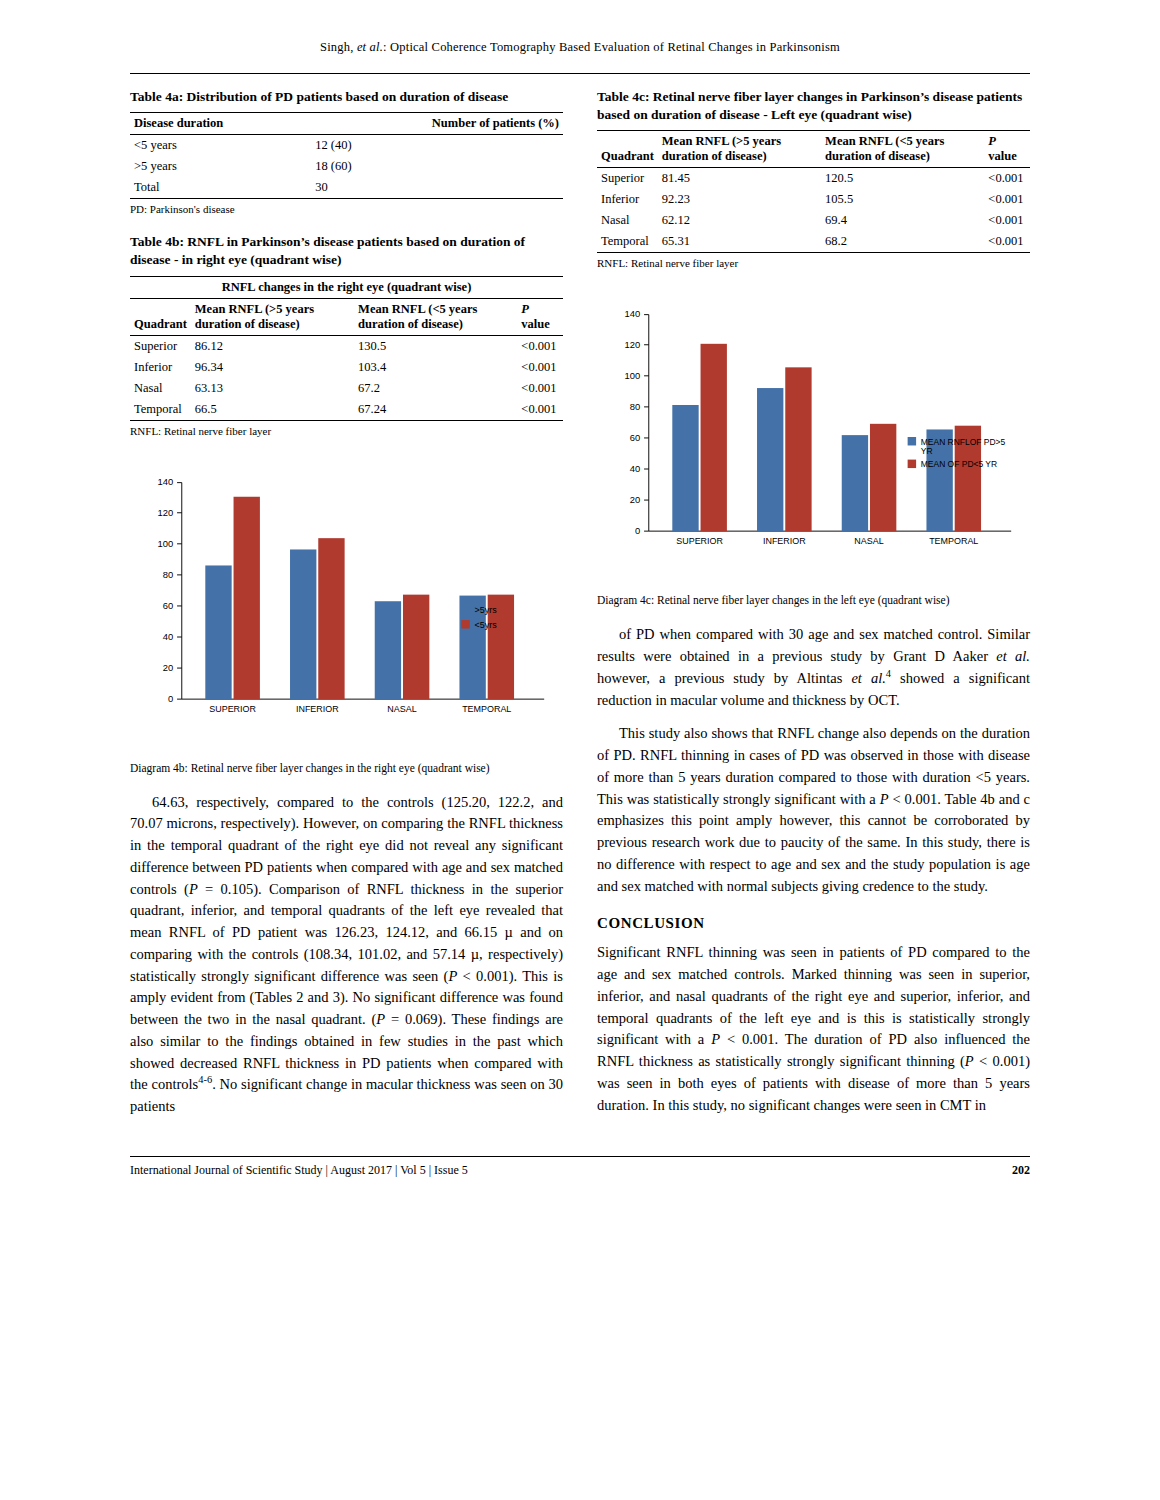Singh, et al.: Optical Coherence Tomography Based Evaluation of Retinal Changes in Parkinsonism
Table 4a: Distribution of PD patients based on duration of disease
| Disease duration | Number of patients (%) |
| --- | --- |
| <5 years | 12 (40) |
| >5 years | 18 (60) |
| Total | 30 |
PD: Parkinson's disease
Table 4b: RNFL in Parkinson’s disease patients based on duration of disease - in right eye (quadrant wise)
| RNFL changes in the right eye (quadrant wise) |
| --- |
| Quadrant | Mean RNFL (>5 years duration of disease) | Mean RNFL (<5 years duration of disease) | P value |
| Superior | 86.12 | 130.5 | <0.001 |
| Inferior | 96.34 | 103.4 | <0.001 |
| Nasal | 63.13 | 67.2 | <0.001 |
| Temporal | 66.5 | 67.24 | <0.001 |
RNFL: Retinal nerve fiber layer
0 20 40 60 80 100 120 140 SUPERIOR INFERIOR NASAL TEMPORAL >5yrs <5yrs
Diagram 4b: Retinal nerve fiber layer changes in the right eye (quadrant wise)
64.63, respectively, compared to the controls (125.20, 122.2, and 70.07 microns, respectively). However, on comparing the RNFL thickness in the temporal quadrant of the right eye did not reveal any significant difference between PD patients when compared with age and sex matched controls (P = 0.105). Comparison of RNFL thickness in the superior quadrant, inferior, and temporal quadrants of the left eye revealed that mean RNFL of PD patient was 126.23, 124.12, and 66.15 µ and on comparing with the controls (108.34, 101.02, and 57.14 µ, respectively) statistically strongly significant difference was seen (P < 0.001). This is amply evident from (Tables 2 and 3). No significant difference was found between the two in the nasal quadrant. (P = 0.069). These findings are also similar to the findings obtained in few studies in the past which showed decreased RNFL thickness in PD patients when compared with the controls4-6. No significant change in macular thickness was seen on 30 patients
Table 4c: Retinal nerve fiber layer changes in Parkinson’s disease patients based on duration of disease - Left eye (quadrant wise)
| Quadrant | Mean RNFL (>5 years duration of disease) | Mean RNFL (<5 years duration of disease) | P value |
| --- | --- | --- | --- |
| Superior | 81.45 | 120.5 | <0.001 |
| Inferior | 92.23 | 105.5 | <0.001 |
| Nasal | 62.12 | 69.4 | <0.001 |
| Temporal | 65.31 | 68.2 | <0.001 |
RNFL: Retinal nerve fiber layer
0 20 40 60 80 100 120 140 SUPERIOR INFERIOR NASAL TEMPORAL MEAN RNFLOF PD>5 YR MEAN OF PD<5 YR
Diagram 4c: Retinal nerve fiber layer changes in the left eye (quadrant wise)
of PD when compared with 30 age and sex matched control. Similar results were obtained in a previous study by Grant D Aaker et al. however, a previous study by Altintas et al.4 showed a significant reduction in macular volume and thickness by OCT.
This study also shows that RNFL change also depends on the duration of PD. RNFL thinning in cases of PD was observed in those with disease of more than 5 years duration compared to those with duration <5 years. This was statistically strongly significant with a P < 0.001. Table 4b and c emphasizes this point amply however, this cannot be corroborated by previous research work due to paucity of the same. In this study, there is no difference with respect to age and sex and the study population is age and sex matched with normal subjects giving credence to the study.
CONCLUSION
Significant RNFL thinning was seen in patients of PD compared to the age and sex matched controls. Marked thinning was seen in superior, inferior, and nasal quadrants of the right eye and superior, inferior, and temporal quadrants of the left eye and is this is statistically strongly significant with a P < 0.001. The duration of PD also influenced the RNFL thickness as statistically strongly significant thinning (P < 0.001) was seen in both eyes of patients with disease of more than 5 years duration. In this study, no significant changes were seen in CMT in
International Journal of Scientific Study | August 2017 | Vol 5 | Issue 5
202